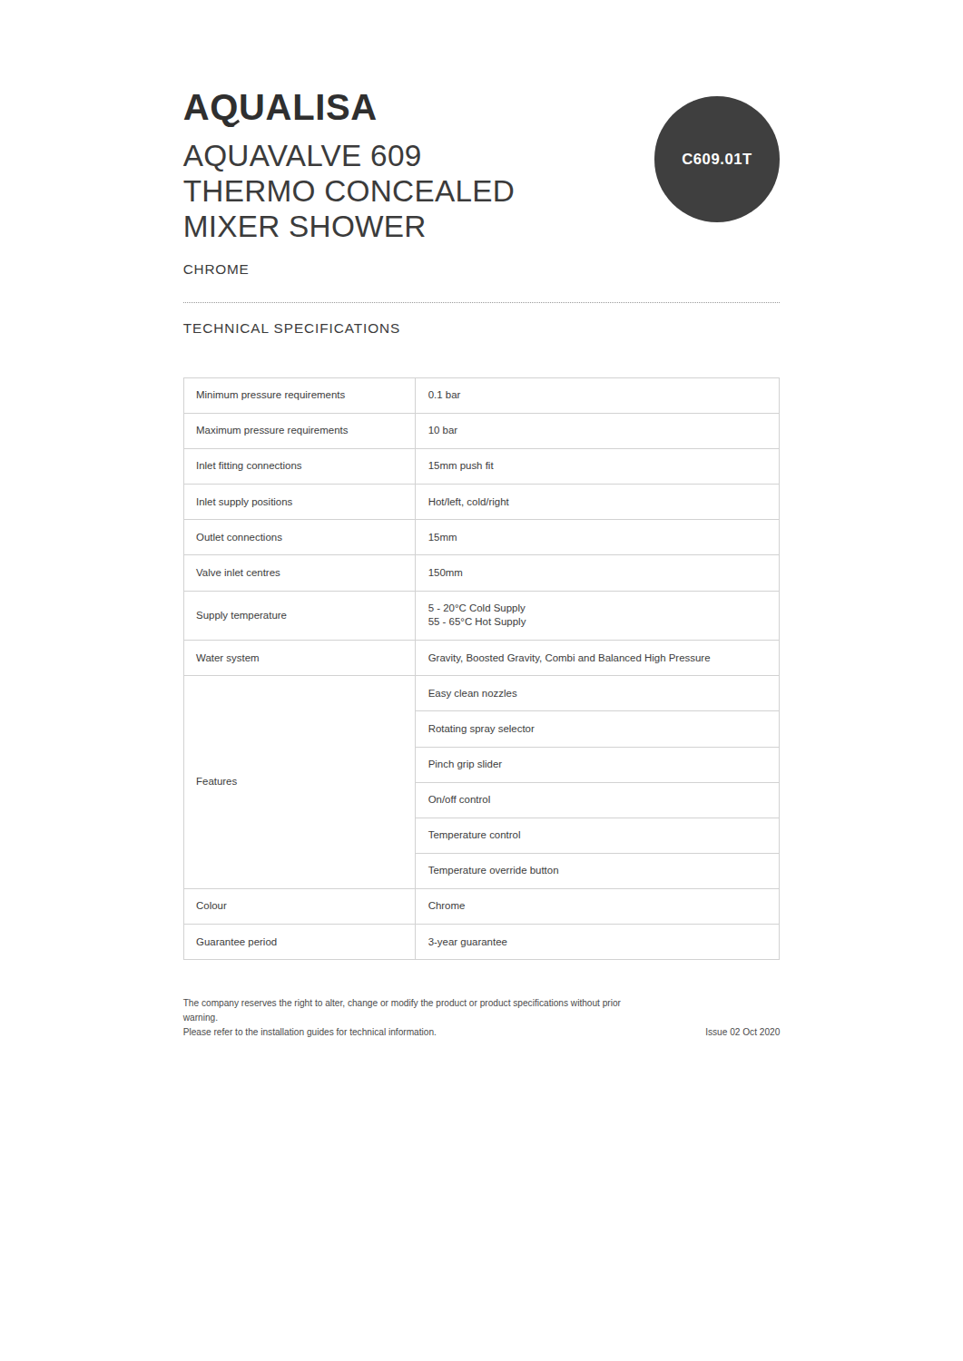C609.01T
AQUALISA
Aquavalve 609
Thermo Concealed
Mixer Shower
Chrome
Technical Specifications
| Minimum pressure requirements | 0.1 bar |
| Maximum pressure requirements | 10 bar |
| Inlet fitting connections | 15mm push fit |
| Inlet supply positions | Hot/left, cold/right |
| Outlet connections | 15mm |
| Valve inlet centres | 150mm |
| Supply temperature | 5 - 20°C Cold Supply 55 - 65°C Hot Supply |
| Water system | Gravity, Boosted Gravity, Combi and Balanced High Pressure |
| Features | Easy clean nozzles |
| Rotating spray selector |
| Pinch grip slider |
| On/off control |
| Temperature control |
| Temperature override button |
| Colour | Chrome |
| Guarantee period | 3-year guarantee |
The company reserves the right to alter, change or modify the product or product specifications without prior warning.
Please refer to the installation guides for technical information.
Issue 02 Oct 2020